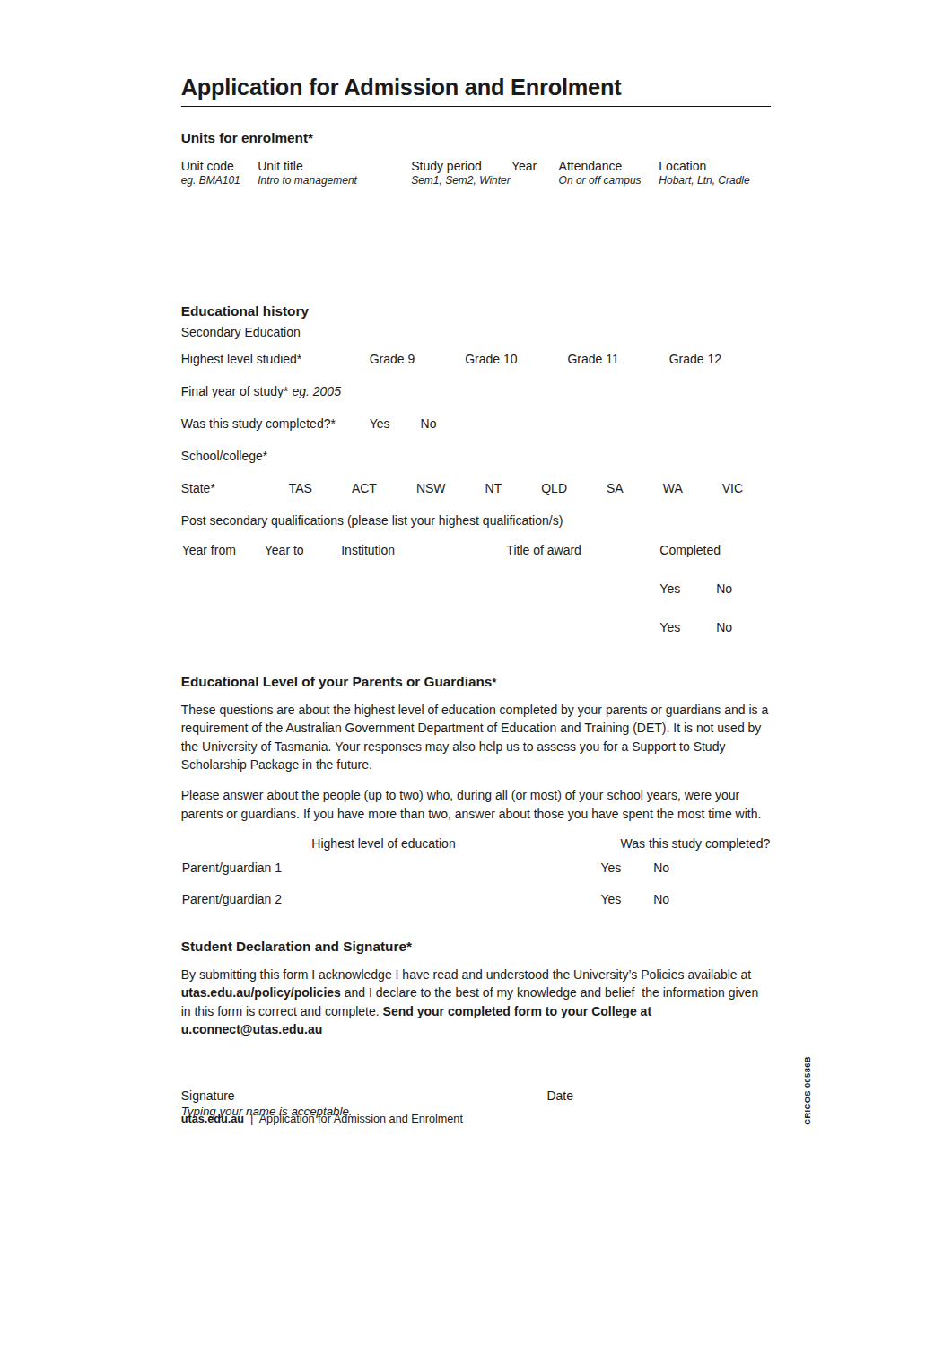Application for Admission and Enrolment
Units for enrolment*
| Unit code | Unit title | Study period | Year | Attendance | Location |
| --- | --- | --- | --- | --- | --- |
| eg. BMA101 | Intro to management | Sem1, Sem2, Winter | | On or off campus | Hobart, Ltn, Cradle |
Educational history
Secondary Education
Highest level studied*
Grade 9 Grade 10 Grade 11 Grade 12
Final year of study* eg. 2005
Was this study completed?*
Yes No
School/college*
State*
TAS ACT NSW NT QLD SA WA VIC
Post secondary qualifications (please list your highest qualification/s)
| Year from | Year to | Institution | Title of award | Completed |
| --- | --- | --- | --- | --- |
| | | | | Yes No |
| | | | | Yes No |
Educational Level of your Parents or Guardians*
These questions are about the highest level of education completed by your parents or guardians and is a requirement of the Australian Government Department of Education and Training (DET). It is not used by the University of Tasmania. Your responses may also help us to assess you for a Support to Study Scholarship Package in the future.
Please answer about the people (up to two) who, during all (or most) of your school years, were your parents or guardians. If you have more than two, answer about those you have spent the most time with.
| | Highest level of education | Was this study completed? |
| --- | --- | --- |
| Parent/guardian 1 | | Yes No |
| Parent/guardian 2 | | Yes No |
Student Declaration and Signature*
By submitting this form I acknowledge I have read and understood the University’s Policies available at utas.edu.au/policy/policies and I declare to the best of my knowledge and belief the information given in this form is correct and complete. Send your completed form to your College at u.connect@utas.edu.au
Signature
Typing your name is acceptable.
Date
utas.edu.au | Application for Admission and Enrolment
CRICOS 00586B